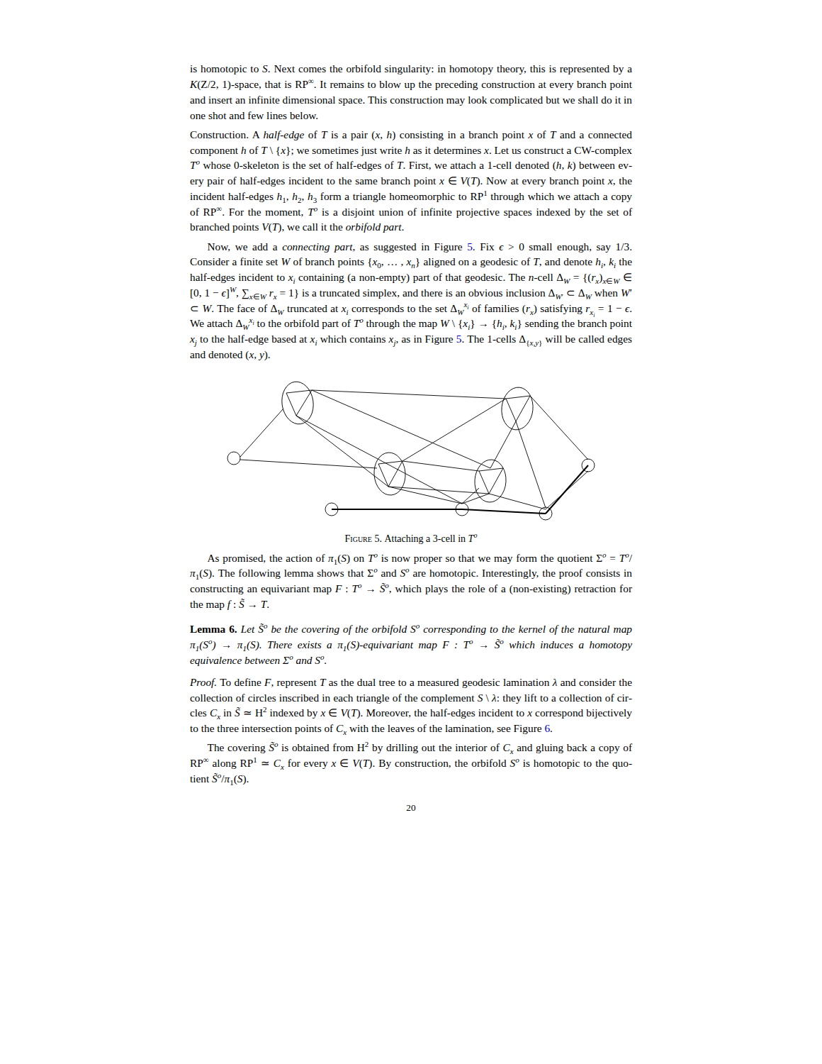is homotopic to S. Next comes the orbifold singularity: in homotopy theory, this is represented by a K(Z/2, 1)-space, that is RP∞. It remains to blow up the preceding construction at every branch point and insert an infinite dimensional space. This construction may look complicated but we shall do it in one shot and few lines below.
Construction. A half-edge of T is a pair (x, h) consisting in a branch point x of T and a connected component h of T \ {x}; we sometimes just write h as it determines x. Let us construct a CW-complex To whose 0-skeleton is the set of half-edges of T. First, we attach a 1-cell denoted (h, k) between every pair of half-edges incident to the same branch point x ∈ V(T). Now at every branch point x, the incident half-edges h1, h2, h3 form a triangle homeomorphic to RP1 through which we attach a copy of RP∞. For the moment, To is a disjoint union of infinite projective spaces indexed by the set of branched points V(T), we call it the orbifold part.
Now, we add a connecting part, as suggested in Figure 5. Fix ϵ > 0 small enough, say 1/3. Consider a finite set W of branch points {x0, … , xn} aligned on a geodesic of T, and denote hi, ki the half-edges incident to xi containing (a non-empty) part of that geodesic. The n-cell ΔW = {(rx)x∈W ∈ [0, 1 − ϵ]W, ∑x∈W rx = 1} is a truncated simplex, and there is an obvious inclusion ΔW′ ⊂ ΔW when W′ ⊂ W. The face of ΔW truncated at xi corresponds to the set ΔWxi of families (rx) satisfying rxi = 1 − ϵ. We attach ΔWxi to the orbifold part of To through the map W \ {xi} → {hi, ki} sending the branch point xj to the half-edge based at xi which contains xj, as in Figure 5. The 1-cells Δ{x,y} will be called edges and denoted (x, y).
Figure 5. Attaching a 3-cell in To
As promised, the action of π1(S) on To is now proper so that we may form the quotient Σo = To/π1(S). The following lemma shows that Σo and So are homotopic. Interestingly, the proof consists in constructing an equivariant map F : To → S̃o, which plays the role of a (non-existing) retraction for the map f : S̃ → T.
Lemma 6. Let S̃o be the covering of the orbifold So corresponding to the kernel of the natural map π1(So) → π1(S). There exists a π1(S)-equivariant map F : To → S̃o which induces a homotopy equivalence between Σo and So.
Proof. To define F, represent T as the dual tree to a measured geodesic lamination λ and consider the collection of circles inscribed in each triangle of the complement S \ λ: they lift to a collection of circles Cx in S̃ ≃ H2 indexed by x ∈ V(T). Moreover, the half-edges incident to x correspond bijectively to the three intersection points of Cx with the leaves of the lamination, see Figure 6.
The covering S̃o is obtained from H2 by drilling out the interior of Cx and gluing back a copy of RP∞ along RP1 ≃ Cx for every x ∈ V(T). By construction, the orbifold So is homotopic to the quotient S̃o/π1(S).
20